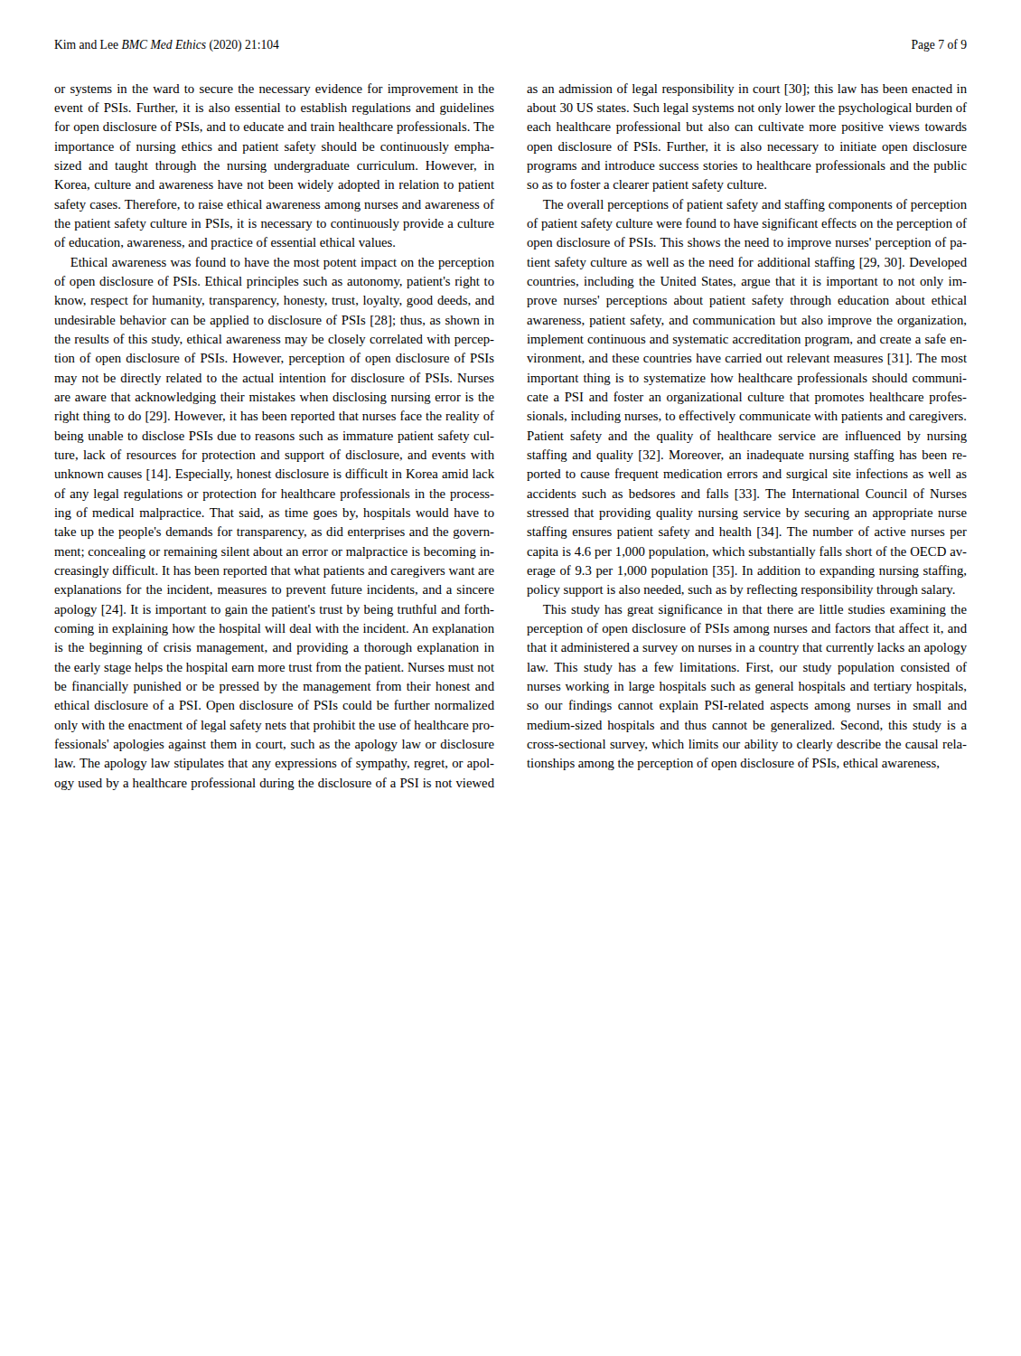Kim and Lee BMC Med Ethics (2020) 21:104
Page 7 of 9
or systems in the ward to secure the necessary evidence for improvement in the event of PSIs. Further, it is also essential to establish regulations and guidelines for open disclosure of PSIs, and to educate and train healthcare professionals. The importance of nursing ethics and patient safety should be continuously emphasized and taught through the nursing undergraduate curriculum. However, in Korea, culture and awareness have not been widely adopted in relation to patient safety cases. Therefore, to raise ethical awareness among nurses and awareness of the patient safety culture in PSIs, it is necessary to continuously provide a culture of education, awareness, and practice of essential ethical values.
Ethical awareness was found to have the most potent impact on the perception of open disclosure of PSIs. Ethical principles such as autonomy, patient's right to know, respect for humanity, transparency, honesty, trust, loyalty, good deeds, and undesirable behavior can be applied to disclosure of PSIs [28]; thus, as shown in the results of this study, ethical awareness may be closely correlated with perception of open disclosure of PSIs. However, perception of open disclosure of PSIs may not be directly related to the actual intention for disclosure of PSIs. Nurses are aware that acknowledging their mistakes when disclosing nursing error is the right thing to do [29]. However, it has been reported that nurses face the reality of being unable to disclose PSIs due to reasons such as immature patient safety culture, lack of resources for protection and support of disclosure, and events with unknown causes [14]. Especially, honest disclosure is difficult in Korea amid lack of any legal regulations or protection for healthcare professionals in the processing of medical malpractice. That said, as time goes by, hospitals would have to take up the people's demands for transparency, as did enterprises and the government; concealing or remaining silent about an error or malpractice is becoming increasingly difficult. It has been reported that what patients and caregivers want are explanations for the incident, measures to prevent future incidents, and a sincere apology [24]. It is important to gain the patient's trust by being truthful and forthcoming in explaining how the hospital will deal with the incident. An explanation is the beginning of crisis management, and providing a thorough explanation in the early stage helps the hospital earn more trust from the patient. Nurses must not be financially punished or be pressed by the management from their honest and ethical disclosure of a PSI. Open disclosure of PSIs could be further normalized only with the enactment of legal safety nets that prohibit the use of healthcare professionals' apologies against them in court, such as the apology law or disclosure law. The apology law stipulates that any expressions of sympathy, regret, or apology used by a healthcare professional during the disclosure of a PSI is not viewed as an admission of legal responsibility in court [30]; this law has been enacted in about 30 US states. Such legal systems not only lower the psychological burden of each healthcare professional but also can cultivate more positive views towards open disclosure of PSIs. Further, it is also necessary to initiate open disclosure programs and introduce success stories to healthcare professionals and the public so as to foster a clearer patient safety culture.
The overall perceptions of patient safety and staffing components of perception of patient safety culture were found to have significant effects on the perception of open disclosure of PSIs. This shows the need to improve nurses' perception of patient safety culture as well as the need for additional staffing [29, 30]. Developed countries, including the United States, argue that it is important to not only improve nurses' perceptions about patient safety through education about ethical awareness, patient safety, and communication but also improve the organization, implement continuous and systematic accreditation program, and create a safe environment, and these countries have carried out relevant measures [31]. The most important thing is to systematize how healthcare professionals should communicate a PSI and foster an organizational culture that promotes healthcare professionals, including nurses, to effectively communicate with patients and caregivers. Patient safety and the quality of healthcare service are influenced by nursing staffing and quality [32]. Moreover, an inadequate nursing staffing has been reported to cause frequent medication errors and surgical site infections as well as accidents such as bedsores and falls [33]. The International Council of Nurses stressed that providing quality nursing service by securing an appropriate nurse staffing ensures patient safety and health [34]. The number of active nurses per capita is 4.6 per 1,000 population, which substantially falls short of the OECD average of 9.3 per 1,000 population [35]. In addition to expanding nursing staffing, policy support is also needed, such as by reflecting responsibility through salary.
This study has great significance in that there are little studies examining the perception of open disclosure of PSIs among nurses and factors that affect it, and that it administered a survey on nurses in a country that currently lacks an apology law. This study has a few limitations. First, our study population consisted of nurses working in large hospitals such as general hospitals and tertiary hospitals, so our findings cannot explain PSI-related aspects among nurses in small and medium-sized hospitals and thus cannot be generalized. Second, this study is a cross-sectional survey, which limits our ability to clearly describe the causal relationships among the perception of open disclosure of PSIs, ethical awareness,